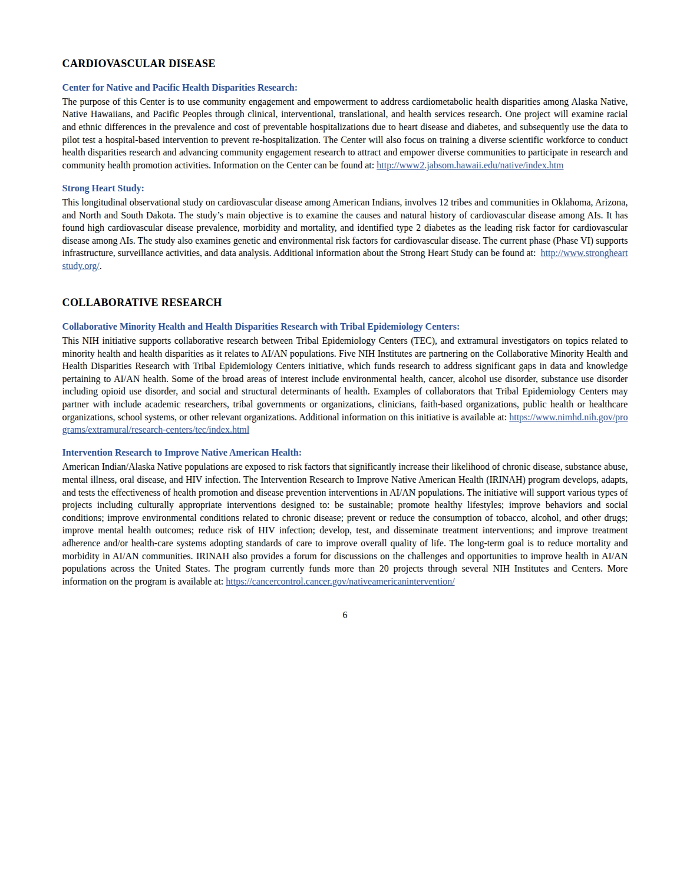CARDIOVASCULAR DISEASE
Center for Native and Pacific Health Disparities Research:
The purpose of this Center is to use community engagement and empowerment to address cardiometabolic health disparities among Alaska Native, Native Hawaiians, and Pacific Peoples through clinical, interventional, translational, and health services research. One project will examine racial and ethnic differences in the prevalence and cost of preventable hospitalizations due to heart disease and diabetes, and subsequently use the data to pilot test a hospital-based intervention to prevent re-hospitalization. The Center will also focus on training a diverse scientific workforce to conduct health disparities research and advancing community engagement research to attract and empower diverse communities to participate in research and community health promotion activities. Information on the Center can be found at: http://www2.jabsom.hawaii.edu/native/index.htm
Strong Heart Study:
This longitudinal observational study on cardiovascular disease among American Indians, involves 12 tribes and communities in Oklahoma, Arizona, and North and South Dakota. The study’s main objective is to examine the causes and natural history of cardiovascular disease among AIs. It has found high cardiovascular disease prevalence, morbidity and mortality, and identified type 2 diabetes as the leading risk factor for cardiovascular disease among AIs. The study also examines genetic and environmental risk factors for cardiovascular disease. The current phase (Phase VI) supports infrastructure, surveillance activities, and data analysis. Additional information about the Strong Heart Study can be found at: http://www.strongheartstudy.org/.
COLLABORATIVE RESEARCH
Collaborative Minority Health and Health Disparities Research with Tribal Epidemiology Centers:
This NIH initiative supports collaborative research between Tribal Epidemiology Centers (TEC), and extramural investigators on topics related to minority health and health disparities as it relates to AI/AN populations. Five NIH Institutes are partnering on the Collaborative Minority Health and Health Disparities Research with Tribal Epidemiology Centers initiative, which funds research to address significant gaps in data and knowledge pertaining to AI/AN health. Some of the broad areas of interest include environmental health, cancer, alcohol use disorder, substance use disorder including opioid use disorder, and social and structural determinants of health. Examples of collaborators that Tribal Epidemiology Centers may partner with include academic researchers, tribal governments or organizations, clinicians, faith-based organizations, public health or healthcare organizations, school systems, or other relevant organizations. Additional information on this initiative is available at: https://www.nimhd.nih.gov/programs/extramural/research-centers/tec/index.html
Intervention Research to Improve Native American Health:
American Indian/Alaska Native populations are exposed to risk factors that significantly increase their likelihood of chronic disease, substance abuse, mental illness, oral disease, and HIV infection. The Intervention Research to Improve Native American Health (IRINAH) program develops, adapts, and tests the effectiveness of health promotion and disease prevention interventions in AI/AN populations. The initiative will support various types of projects including culturally appropriate interventions designed to: be sustainable; promote healthy lifestyles; improve behaviors and social conditions; improve environmental conditions related to chronic disease; prevent or reduce the consumption of tobacco, alcohol, and other drugs; improve mental health outcomes; reduce risk of HIV infection; develop, test, and disseminate treatment interventions; and improve treatment adherence and/or health-care systems adopting standards of care to improve overall quality of life. The long-term goal is to reduce mortality and morbidity in AI/AN communities. IRINAH also provides a forum for discussions on the challenges and opportunities to improve health in AI/AN populations across the United States. The program currently funds more than 20 projects through several NIH Institutes and Centers. More information on the program is available at: https://cancercontrol.cancer.gov/nativeamericanintervention/
6